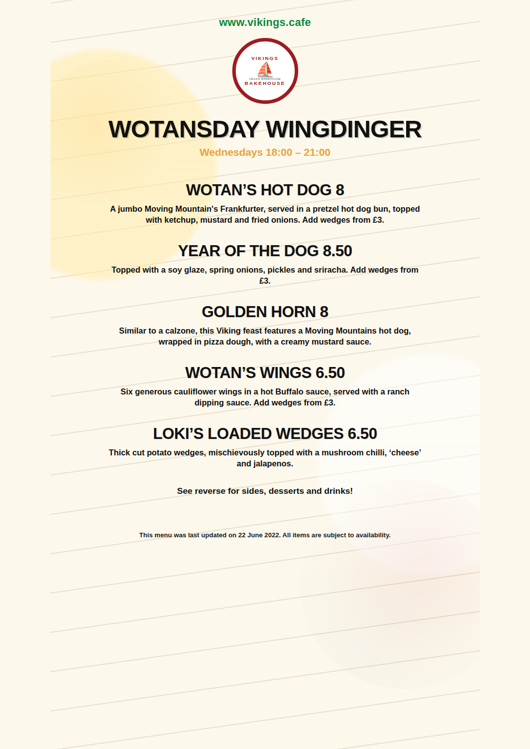www.vikings.cafe
Vikings ⛵ Vegan Bakehouse Bakehouse
Wotansday Wingdinger
Wednesdays 18:00 – 21:00
Wotan’s Hot Dog 8
A jumbo Moving Mountain's Frankfurter, served in a pretzel hot dog bun, topped with ketchup, mustard and fried onions. Add wedges from £3.
Year of the Dog 8.50
Topped with a soy glaze, spring onions, pickles and sriracha. Add wedges from £3.
Golden Horn 8
Similar to a calzone, this Viking feast features a Moving Mountains hot dog, wrapped in pizza dough, with a creamy mustard sauce.
Wotan’s Wings 6.50
Six generous cauliflower wings in a hot Buffalo sauce, served with a ranch dipping sauce. Add wedges from £3.
Loki’s Loaded Wedges 6.50
Thick cut potato wedges, mischievously topped with a mushroom chilli, ‘cheese’ and jalapenos.
See reverse for sides, desserts and drinks!
This menu was last updated on 22 June 2022. All items are subject to availability.